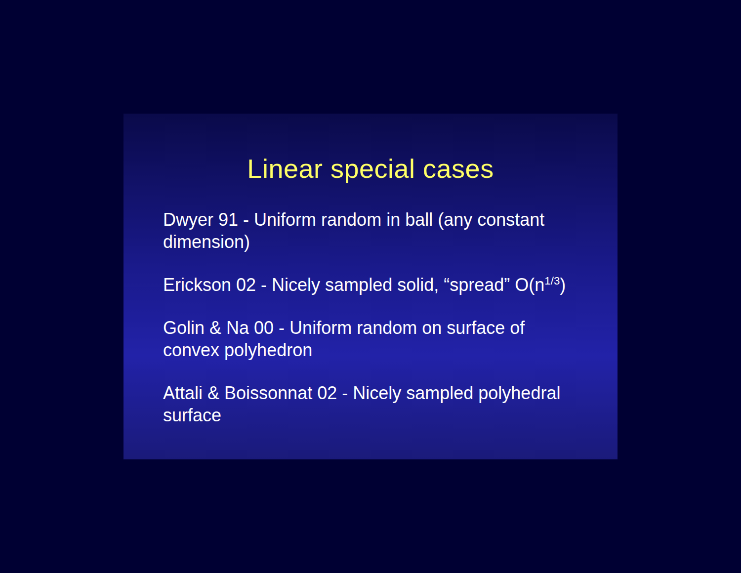Linear special cases
Dwyer 91 - Uniform random in ball (any constant dimension)
Erickson 02 - Nicely sampled solid, “spread” O(n1/3)
Golin & Na 00 - Uniform random on surface of convex polyhedron
Attali & Boissonnat 02 - Nicely sampled polyhedral surface